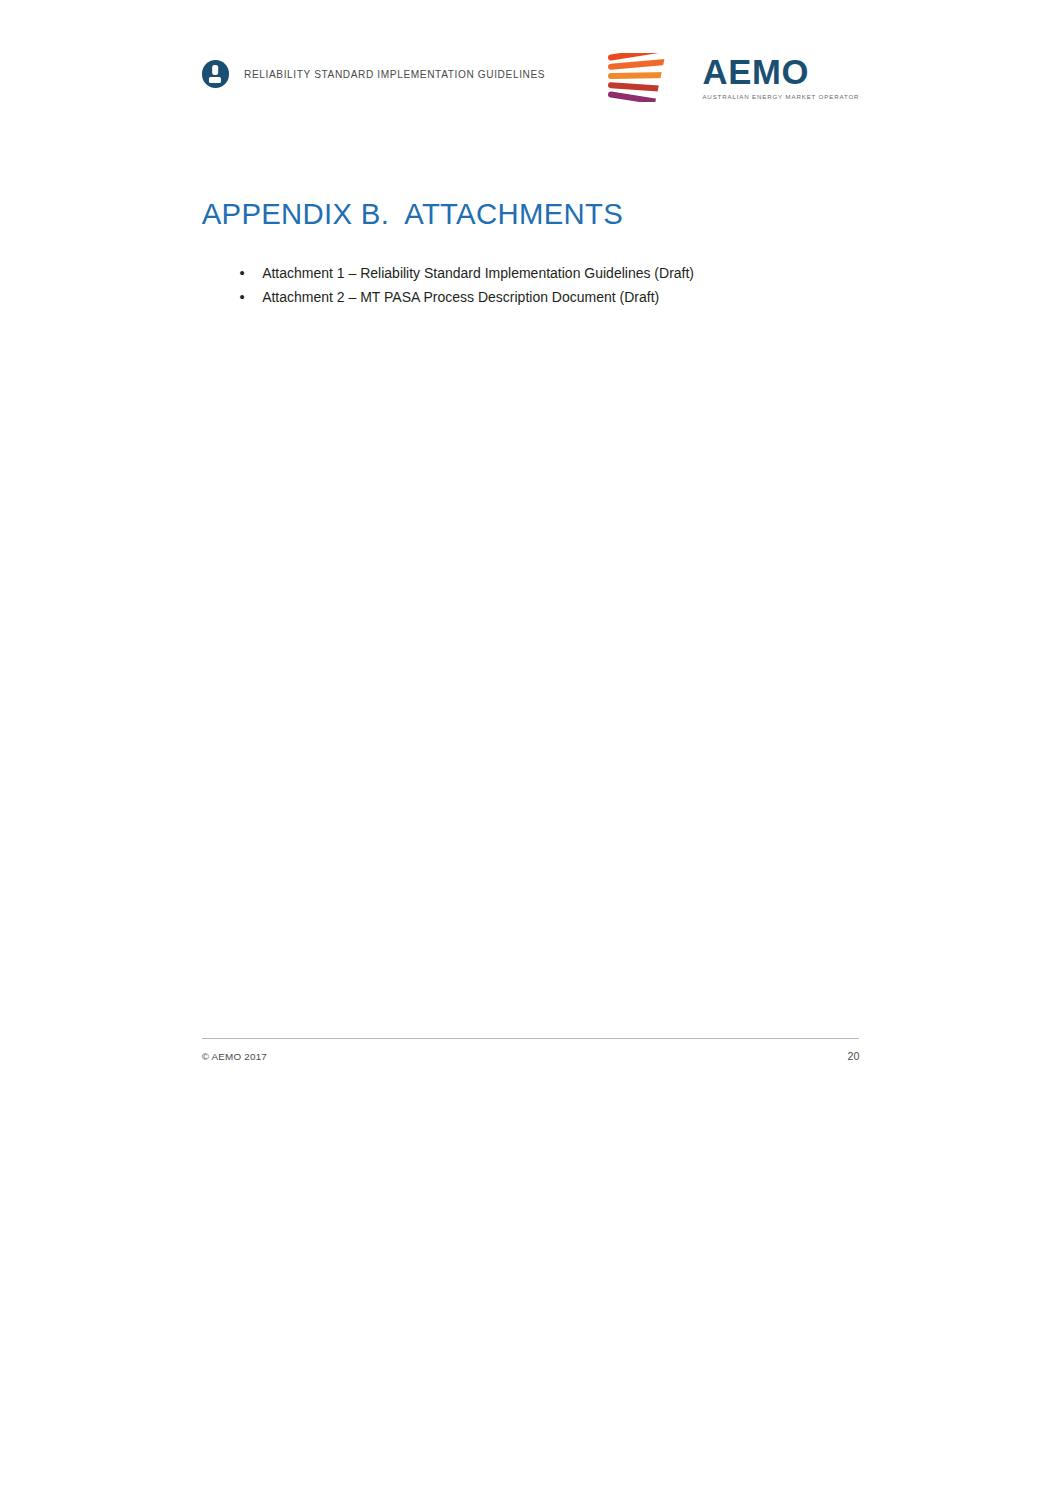Reliability Standard Implementation Guidelines
AEMO
Australian Energy Market Operator
APPENDIX B. ATTACHMENTS
Attachment 1 – Reliability Standard Implementation Guidelines (Draft)
Attachment 2 – MT PASA Process Description Document (Draft)
© AEMO 2017
20